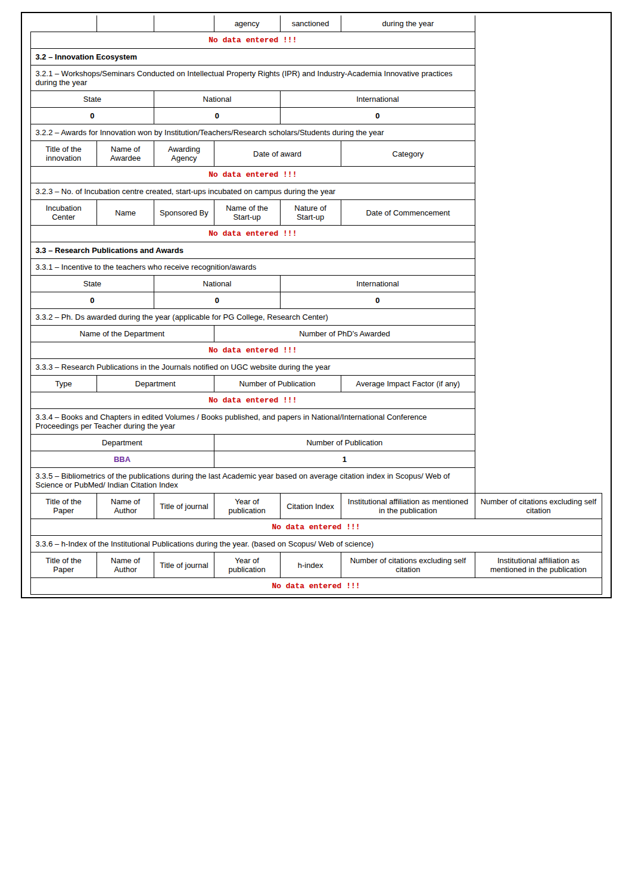| | | | agency | sanctioned | during the year |
| No data entered !!! |
| 3.2 – Innovation Ecosystem |
| 3.2.1 – Workshops/Seminars Conducted on Intellectual Property Rights (IPR) and Industry-Academia Innovative practices during the year |
| State | National | International |
| 0 | 0 | 0 |
| 3.2.2 – Awards for Innovation won by Institution/Teachers/Research scholars/Students during the year |
| Title of the innovation | Name of Awardee | Awarding Agency | Date of award | Category |
| No data entered !!! |
| 3.2.3 – No. of Incubation centre created, start-ups incubated on campus during the year |
| Incubation Center | Name | Sponsored By | Name of the Start-up | Nature of Start-up | Date of Commencement |
| No data entered !!! |
| 3.3 – Research Publications and Awards |
| 3.3.1 – Incentive to the teachers who receive recognition/awards |
| State | National | International |
| 0 | 0 | 0 |
| 3.3.2 – Ph. Ds awarded during the year (applicable for PG College, Research Center) |
| Name of the Department | Number of PhD's Awarded |
| No data entered !!! |
| 3.3.3 – Research Publications in the Journals notified on UGC website during the year |
| Type | Department | Number of Publication | Average Impact Factor (if any) |
| No data entered !!! |
| 3.3.4 – Books and Chapters in edited Volumes / Books published, and papers in National/International Conference Proceedings per Teacher during the year |
| Department | Number of Publication |
| BBA | 1 |
| 3.3.5 – Bibliometrics of the publications during the last Academic year based on average citation index in Scopus/ Web of Science or PubMed/ Indian Citation Index |
| Title of the Paper | Name of Author | Title of journal | Year of publication | Citation Index | Institutional affiliation as mentioned in the publication | Number of citations excluding self citation |
| No data entered !!! |
| 3.3.6 – h-Index of the Institutional Publications during the year. (based on Scopus/ Web of science) |
| Title of the Paper | Name of Author | Title of journal | Year of publication | h-index | Number of citations excluding self citation | Institutional affiliation as mentioned in the publication |
| No data entered !!! |